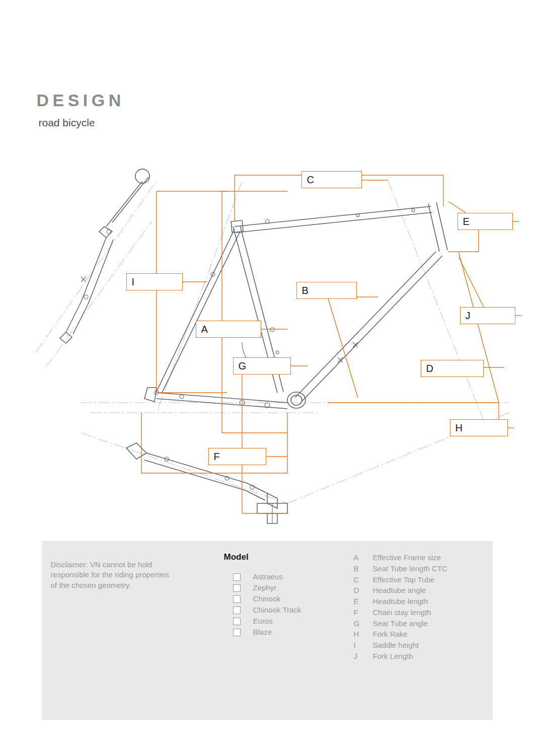DESIGN
road bicycle
A
B
C
D
E
F
G
H
I
J
Disclaimer: VN cannot be hold responsible for the riding properties of the chosen geometry.
Model
Astraeus
Zephyr
Chinook
Chinook Track
Euros
Blaze
| A | Effective Frame size |
| B | Seat Tube length CTC |
| C | Effective Top Tube |
| D | Headtube angle |
| E | Headtube length |
| F | Chain stay length |
| G | Seat Tube angle |
| H | Fork Rake |
| I | Saddle height |
| J | Fork Length |